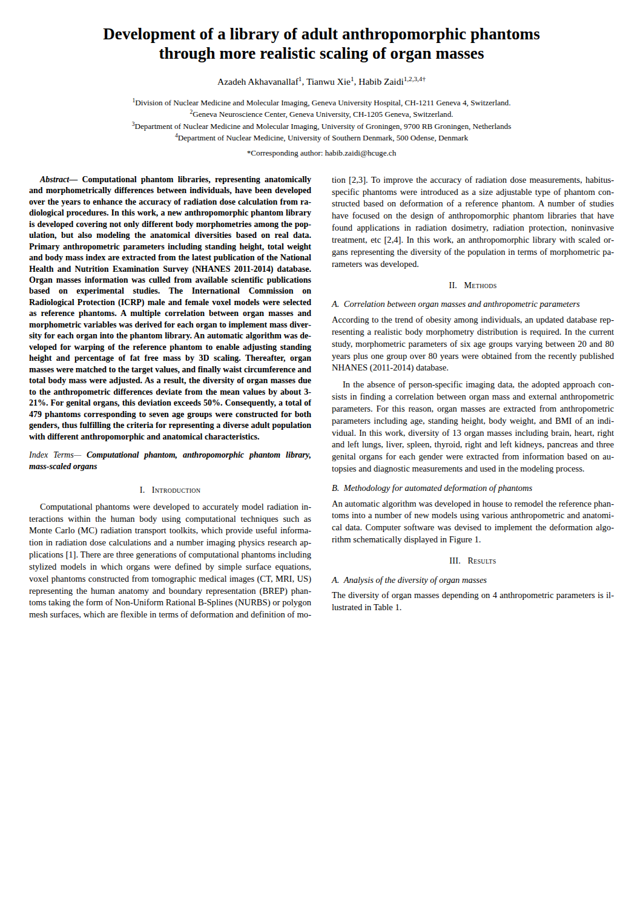Development of a library of adult anthropomorphic phantoms
through more realistic scaling of organ masses
Azadeh Akhavanallaf1, Tianwu Xie1, Habib Zaidi1,2,3,4†
1Division of Nuclear Medicine and Molecular Imaging, Geneva University Hospital, CH-1211 Geneva 4, Switzerland.
2Geneva Neuroscience Center, Geneva University, CH-1205 Geneva, Switzerland.
3Department of Nuclear Medicine and Molecular Imaging, University of Groningen, 9700 RB Groningen, Netherlands
4Department of Nuclear Medicine, University of Southern Denmark, 500 Odense, Denmark
*Corresponding author: habib.zaidi@hcuge.ch
Abstract— Computational phantom libraries, representing anatomically and morphometrically differences between individuals, have been developed over the years to enhance the accuracy of radiation dose calculation from radiological procedures. In this work, a new anthropomorphic phantom library is developed covering not only different body morphometries among the population, but also modeling the anatomical diversities based on real data. Primary anthropometric parameters including standing height, total weight and body mass index are extracted from the latest publication of the National Health and Nutrition Examination Survey (NHANES 2011-2014) database. Organ masses information was culled from available scientific publications based on experimental studies. The International Commission on Radiological Protection (ICRP) male and female voxel models were selected as reference phantoms. A multiple correlation between organ masses and morphometric variables was derived for each organ to implement mass diversity for each organ into the phantom library. An automatic algorithm was developed for warping of the reference phantom to enable adjusting standing height and percentage of fat free mass by 3D scaling. Thereafter, organ masses were matched to the target values, and finally waist circumference and total body mass were adjusted. As a result, the diversity of organ masses due to the anthropometric differences deviate from the mean values by about 3-21%. For genital organs, this deviation exceeds 50%. Consequently, a total of 479 phantoms corresponding to seven age groups were constructed for both genders, thus fulfilling the criteria for representing a diverse adult population with different anthropomorphic and anatomical characteristics.
Index Terms— Computational phantom, anthropomorphic phantom library, mass-scaled organs
I. Introduction
Computational phantoms were developed to accurately model radiation interactions within the human body using computational techniques such as Monte Carlo (MC) radiation transport toolkits, which provide useful information in radiation dose calculations and a number imaging physics research applications [1]. There are three generations of computational phantoms including stylized models in which organs were defined by simple surface equations, voxel phantoms constructed from tomographic medical images (CT, MRI, US) representing the human anatomy and boundary representation (BREP) phantoms taking the form of Non-Uniform Rational B-Splines (NURBS) or polygon mesh surfaces, which are flexible in terms of deformation and definition of motion [2,3]. To improve the accuracy of radiation dose measurements, habitus-specific phantoms were introduced as a size adjustable type of phantom constructed based on deformation of a reference phantom. A number of studies have focused on the design of anthropomorphic phantom libraries that have found applications in radiation dosimetry, radiation protection, noninvasive treatment, etc [2,4]. In this work, an anthropomorphic library with scaled organs representing the diversity of the population in terms of morphometric parameters was developed.
II. Methods
A. Correlation between organ masses and anthropometric parameters
According to the trend of obesity among individuals, an updated database representing a realistic body morphometry distribution is required. In the current study, morphometric parameters of six age groups varying between 20 and 80 years plus one group over 80 years were obtained from the recently published NHANES (2011-2014) database.
In the absence of person-specific imaging data, the adopted approach consists in finding a correlation between organ mass and external anthropometric parameters. For this reason, organ masses are extracted from anthropometric parameters including age, standing height, body weight, and BMI of an individual. In this work, diversity of 13 organ masses including brain, heart, right and left lungs, liver, spleen, thyroid, right and left kidneys, pancreas and three genital organs for each gender were extracted from information based on autopsies and diagnostic measurements and used in the modeling process.
B. Methodology for automated deformation of phantoms
An automatic algorithm was developed in house to remodel the reference phantoms into a number of new models using various anthropometric and anatomical data. Computer software was devised to implement the deformation algorithm schematically displayed in Figure 1.
III. Results
A. Analysis of the diversity of organ masses
The diversity of organ masses depending on 4 anthropometric parameters is illustrated in Table 1.